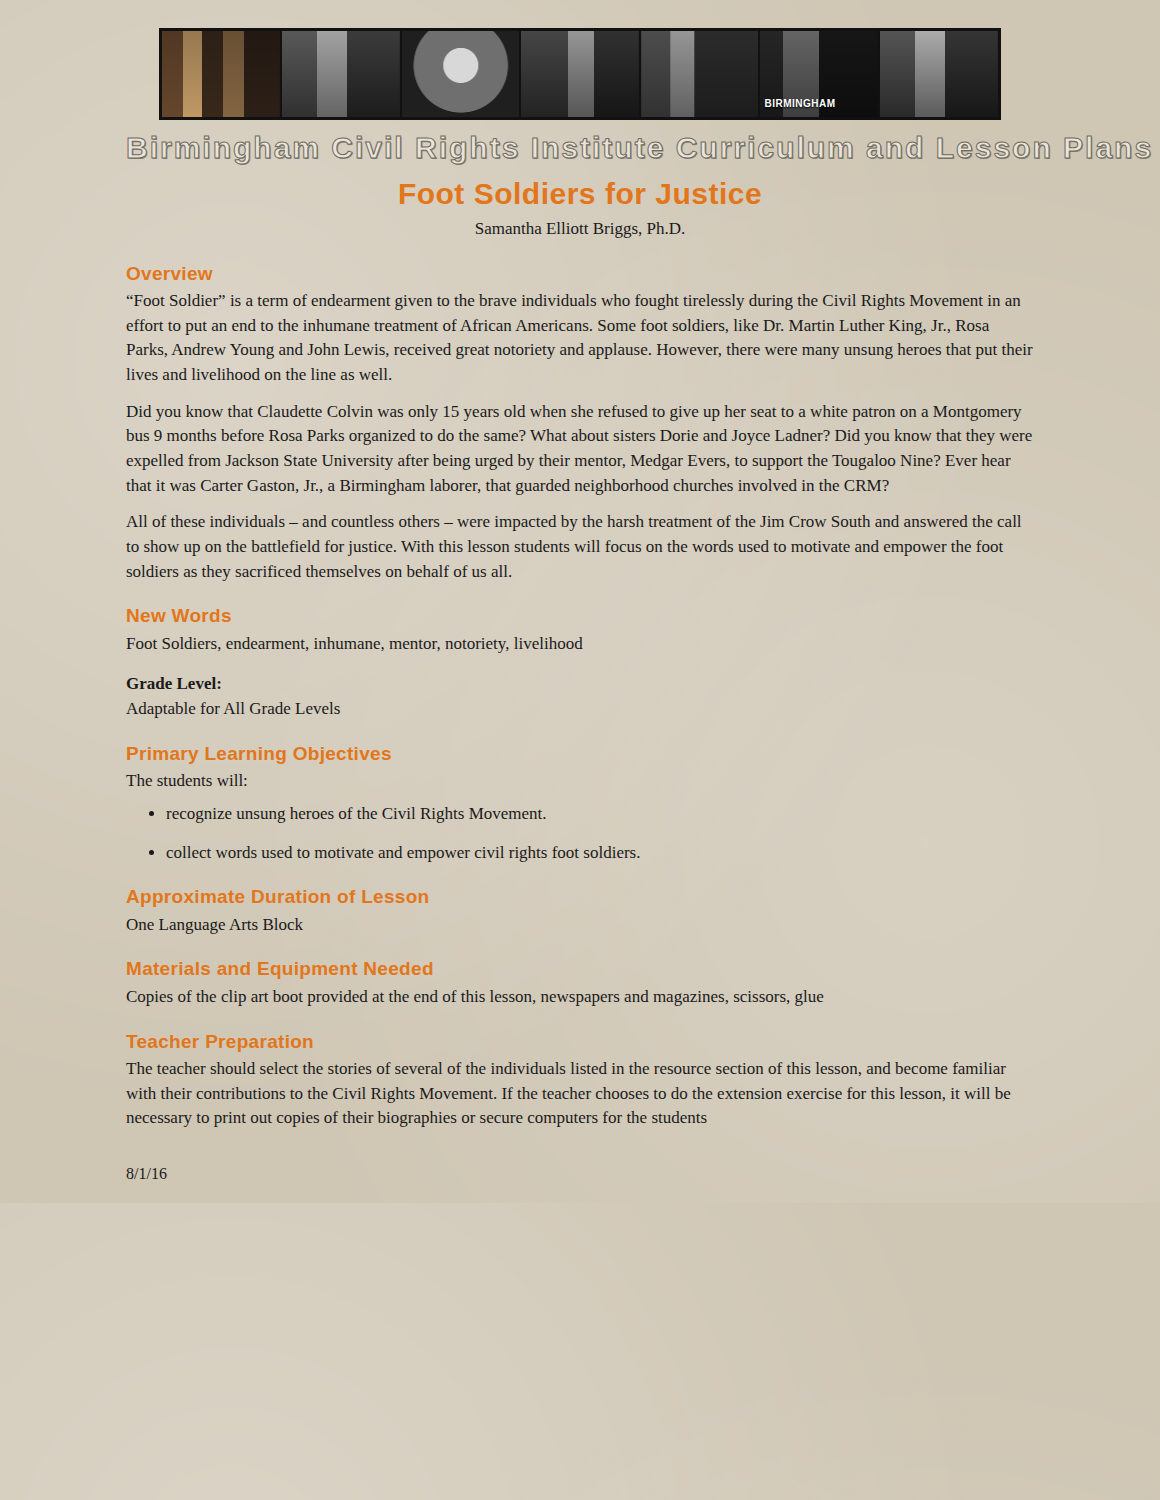Birmingham Civil Rights Institute Curriculum and Lesson Plans
Foot Soldiers for Justice
Samantha Elliott Briggs, Ph.D.
Overview
“Foot Soldier” is a term of endearment given to the brave individuals who fought tirelessly during the Civil Rights Movement in an effort to put an end to the inhumane treatment of African Americans. Some foot soldiers, like Dr. Martin Luther King, Jr., Rosa Parks, Andrew Young and John Lewis, received great notoriety and applause. However, there were many unsung heroes that put their lives and livelihood on the line as well.
Did you know that Claudette Colvin was only 15 years old when she refused to give up her seat to a white patron on a Montgomery bus 9 months before Rosa Parks organized to do the same? What about sisters Dorie and Joyce Ladner? Did you know that they were expelled from Jackson State University after being urged by their mentor, Medgar Evers, to support the Tougaloo Nine? Ever hear that it was Carter Gaston, Jr., a Birmingham laborer, that guarded neighborhood churches involved in the CRM?
All of these individuals – and countless others – were impacted by the harsh treatment of the Jim Crow South and answered the call to show up on the battlefield for justice. With this lesson students will focus on the words used to motivate and empower the foot soldiers as they sacrificed themselves on behalf of us all.
New Words
Foot Soldiers, endearment, inhumane, mentor, notoriety, livelihood
Grade Level:
Adaptable for All Grade Levels
Primary Learning Objectives
The students will:
recognize unsung heroes of the Civil Rights Movement.
collect words used to motivate and empower civil rights foot soldiers.
Approximate Duration of Lesson
One Language Arts Block
Materials and Equipment Needed
Copies of the clip art boot provided at the end of this lesson, newspapers and magazines, scissors, glue
Teacher Preparation
The teacher should select the stories of several of the individuals listed in the resource section of this lesson, and become familiar with their contributions to the Civil Rights Movement. If the teacher chooses to do the extension exercise for this lesson, it will be necessary to print out copies of their biographies or secure computers for the students
8/1/16